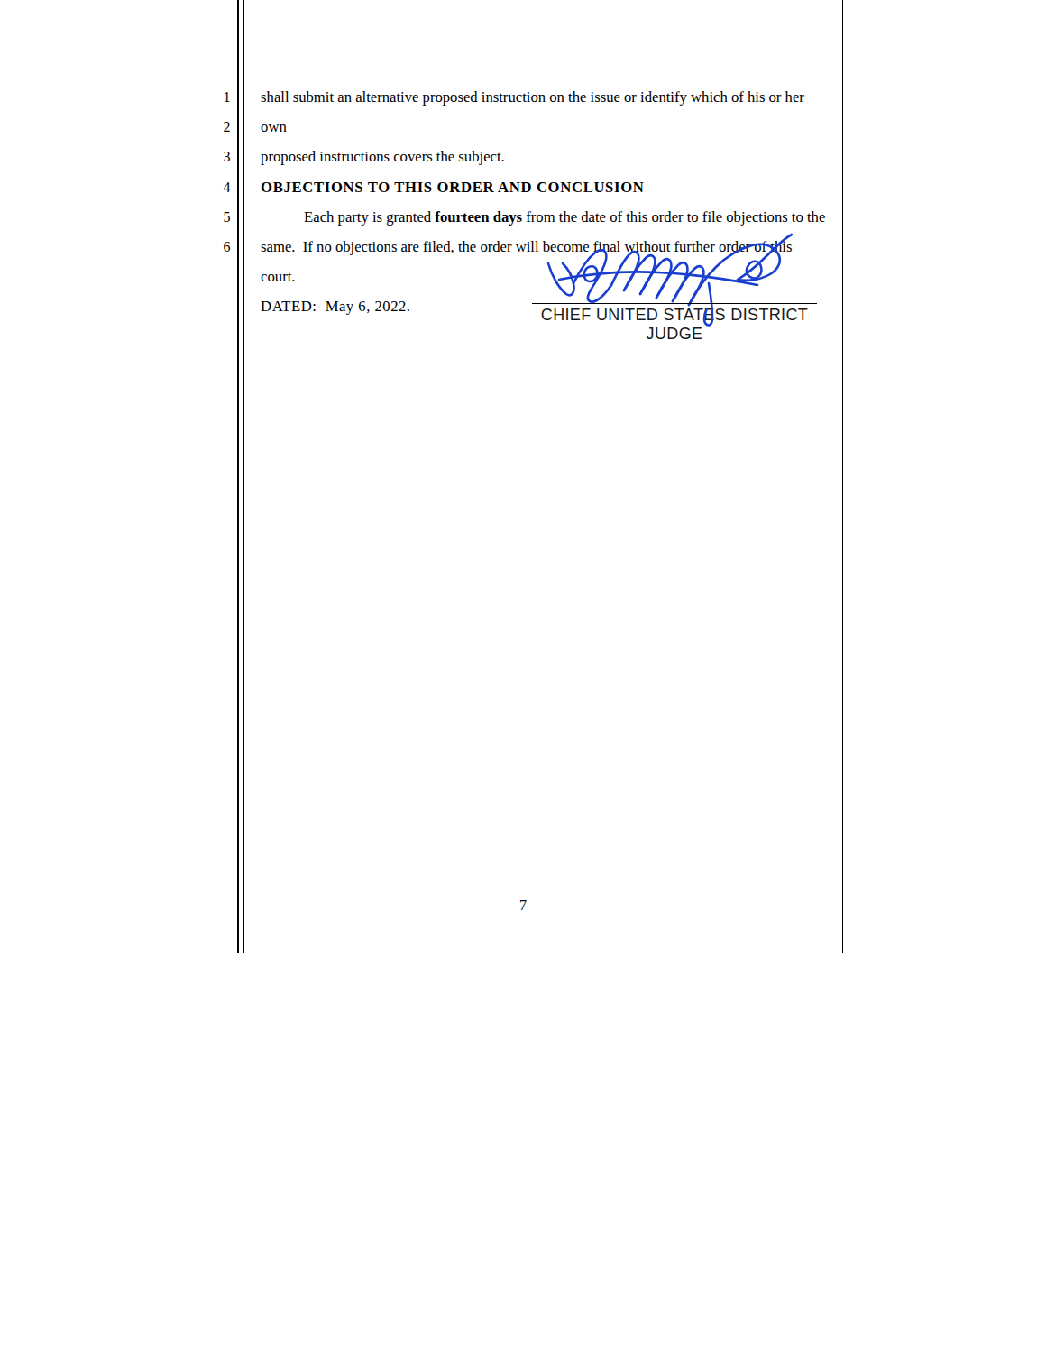1
2
3
4
5
6
shall submit an alternative proposed instruction on the issue or identify which of his or her own
proposed instructions covers the subject.
OBJECTIONS TO THIS ORDER AND CONCLUSION
Each party is granted fourteen days from the date of this order to file objections to the
same. If no objections are filed, the order will become final without further order of this court.
DATED: May 6, 2022.
CHIEF UNITED STATES DISTRICT JUDGE
7